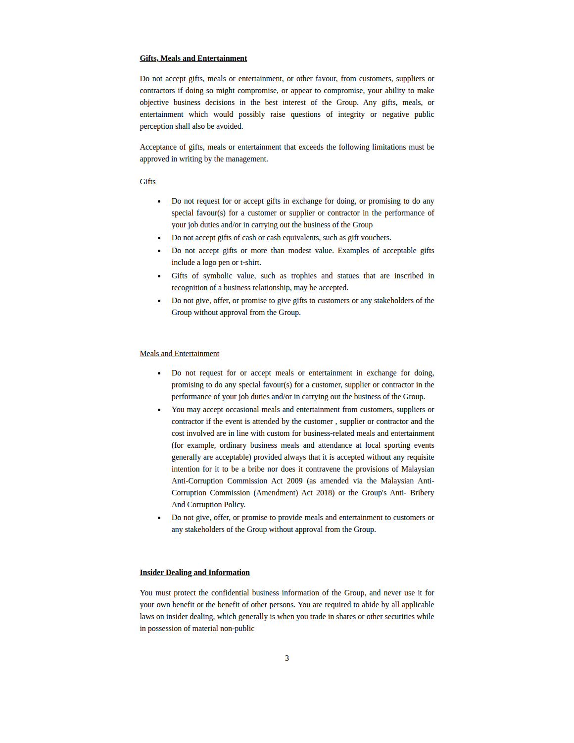Gifts, Meals and Entertainment
Do not accept gifts, meals or entertainment, or other favour, from customers, suppliers or contractors if doing so might compromise, or appear to compromise, your ability to make objective business decisions in the best interest of the Group. Any gifts, meals, or entertainment which would possibly raise questions of integrity or negative public perception shall also be avoided.
Acceptance of gifts, meals or entertainment that exceeds the following limitations must be approved in writing by the management.
Gifts
Do not request for or accept gifts in exchange for doing, or promising to do any special favour(s) for a customer or supplier or contractor in the performance of your job duties and/or in carrying out the business of the Group
Do not accept gifts of cash or cash equivalents, such as gift vouchers.
Do not accept gifts or more than modest value. Examples of acceptable gifts include a logo pen or t-shirt.
Gifts of symbolic value, such as trophies and statues that are inscribed in recognition of a business relationship, may be accepted.
Do not give, offer, or promise to give gifts to customers or any stakeholders of the Group without approval from the Group.
Meals and Entertainment
Do not request for or accept meals or entertainment in exchange for doing, promising to do any special favour(s) for a customer, supplier or contractor in the performance of your job duties and/or in carrying out the business of the Group.
You may accept occasional meals and entertainment from customers, suppliers or contractor if the event is attended by the customer , supplier or contractor and the cost involved are in line with custom for business-related meals and entertainment (for example, ordinary business meals and attendance at local sporting events generally are acceptable) provided always that it is accepted without any requisite intention for it to be a bribe nor does it contravene the provisions of Malaysian Anti-Corruption Commission Act 2009 (as amended via the Malaysian Anti-Corruption Commission (Amendment) Act 2018) or the Group's Anti- Bribery And Corruption Policy.
Do not give, offer, or promise to provide meals and entertainment to customers or any stakeholders of the Group without approval from the Group.
Insider Dealing and Information
You must protect the confidential business information of the Group, and never use it for your own benefit or the benefit of other persons. You are required to abide by all applicable laws on insider dealing, which generally is when you trade in shares or other securities while in possession of material non-public
3